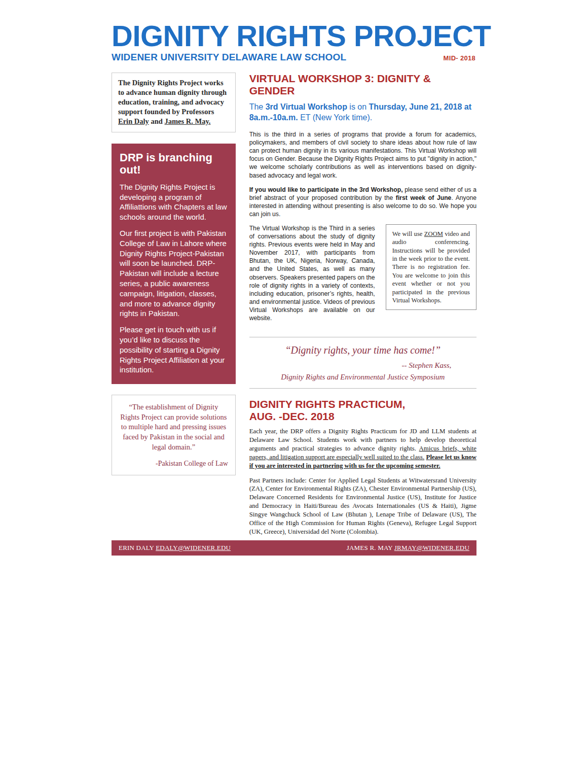DIGNITY RIGHTS PROJECT
WIDENER UNIVERSITY DELAWARE LAW SCHOOL
MID- 2018
The Dignity Rights Project works to advance human dignity through education, training, and advocacy support founded by Professors Erin Daly and James R. May.
DRP is branching out!
The Dignity Rights Project is developing a program of Affiliattions with Chapters at law schools around the world.
Our first project is with Pakistan College of Law in Lahore where Dignity Rights Project-Pakistan will soon be launched. DRP-Pakistan will include a lecture series, a public awareness campaign, litigation, classes, and more to advance dignity rights in Pakistan.
Please get in touch with us if you’d like to discuss the possibility of starting a Dignity Rights Project Affiliation at your institution.
“The establishment of Dignity Rights Project can provide solutions to multiple hard and pressing issues faced by Pakistan in the social and legal domain.” -Pakistan College of Law
VIRTUAL WORKSHOP 3: DIGNITY & GENDER
The 3rd Virtual Workshop is on Thursday, June 21, 2018 at 8a.m.-10a.m. ET (New York time).
This is the third in a series of programs that provide a forum for academics, policymakers, and members of civil society to share ideas about how rule of law can protect human dignity in its various manifestations. This Virtual Workshop will focus on Gender. Because the Dignity Rights Project aims to put "dignity in action," we welcome scholarly contributions as well as interventions based on dignity-based advocacy and legal work.
If you would like to participate in the 3rd Workshop, please send either of us a brief abstract of your proposed contribution by the first week of June. Anyone interested in attending without presenting is also welcome to do so. We hope you can join us.
The Virtual Workshop is the Third in a series of conversations about the study of dignity rights. Previous events were held in May and November 2017, with participants from Bhutan, the UK, Nigeria, Norway, Canada, and the United States, as well as many observers. Speakers presented papers on the role of dignity rights in a variety of contexts, including education, prisoner’s rights, health, and environmental justice. Videos of previous Virtual Workshops are available on our website.
We will use ZOOM video and audio conferencing. Instructions will be provided in the week prior to the event. There is no registration fee. You are welcome to join this event whether or not you participated in the previous Virtual Workshops.
“Dignity rights, your time has come!” -- Stephen Kass, Dignity Rights and Environmental Justice Symposium
DIGNITY RIGHTS PRACTICUM,
AUG. -DEC. 2018
Each year, the DRP offers a Dignity Rights Practicum for JD and LLM students at Delaware Law School. Students work with partners to help develop theoretical arguments and practical strategies to advance dignity rights. Amicus briefs, white papers, and litigation support are especially well suited to the class. Please let us know if you are interested in partnering with us for the upcoming semester.
Past Partners include: Center for Applied Legal Students at Witwatersrand University (ZA), Center for Environmental Rights (ZA), Chester Environmental Partnership (US), Delaware Concerned Residents for Environmental Justice (US), Institute for Justice and Democracy in Haiti/Bureau des Avocats Internationales (US & Haiti), Jigme Singye Wangchuck School of Law (Bhutan ), Lenape Tribe of Delaware (US), The Office of the High Commission for Human Rights (Geneva), Refugee Legal Support (UK, Greece), Universidad del Norte (Colombia).
ERIN DALY EDALY@WIDENER.EDU
JAMES R. MAY JRMAY@WIDENER.EDU